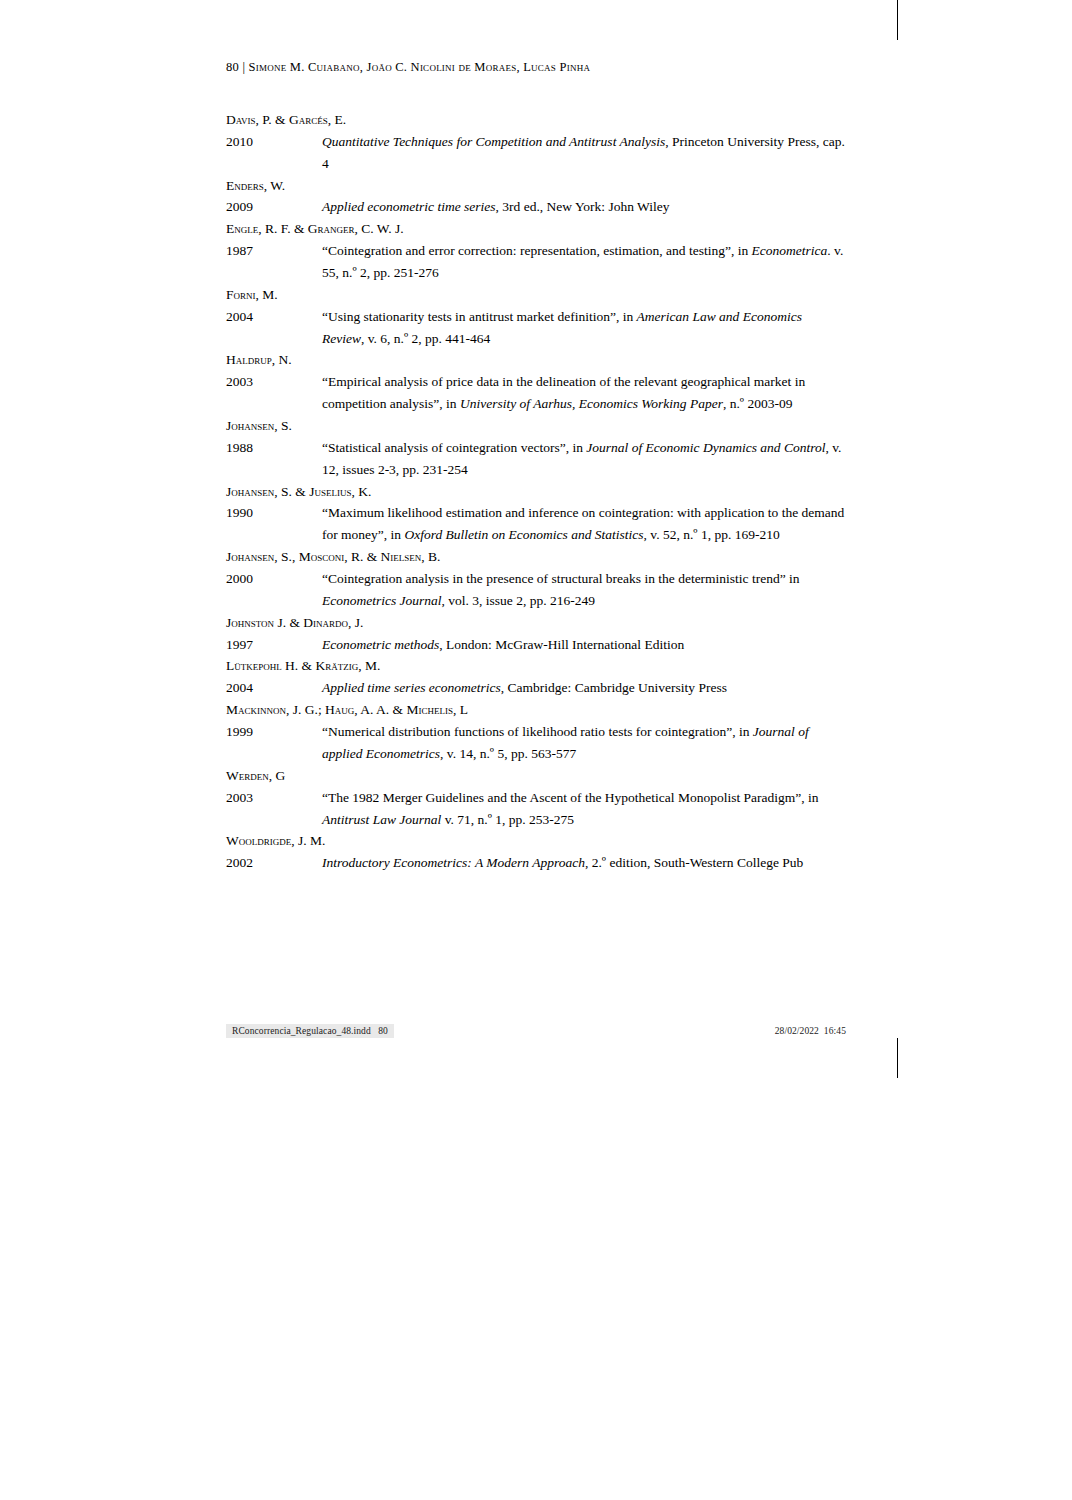80 | Simone M. Cuiabano, João C. Nicolini de Moraes, Lucas Pinha
Davis, P. & Garcés, E.
2010 Quantitative Techniques for Competition and Antitrust Analysis, Princeton University Press, cap. 4
Enders, W.
2009 Applied econometric time series, 3rd ed., New York: John Wiley
Engle, R. F. & Granger, C. W. J.
1987“Cointegration and error correction: representation, estimation, and testing”, in Econometrica. v. 55, n.º 2, pp. 251-276
Forni, M.
2004“Using stationarity tests in antitrust market definition”, in American Law and Economics Review, v. 6, n.º 2, pp. 441-464
Haldrup, N.
2003“Empirical analysis of price data in the delineation of the relevant geographical market in competition analysis”, in University of Aarhus, Economics Working Paper, n.º 2003-09
Johansen, S.
1988“Statistical analysis of cointegration vectors”, in Journal of Economic Dynamics and Control, v. 12, issues 2-3, pp. 231-254
Johansen, S. & Juselius, K.
1990“Maximum likelihood estimation and inference on cointegration: with application to the demand for money”, in Oxford Bulletin on Economics and Statistics, v. 52, n.º 1, pp. 169-210
Johansen, S., Mosconi, R. & Nielsen, B.
2000“Cointegration analysis in the presence of structural breaks in the deterministic trend” in Econometrics Journal, vol. 3, issue 2, pp. 216-249
Johnston J. & Dinardo, J.
1997 Econometric methods, London: McGraw-Hill International Edition
Lütkepohl H. & Krätzig, M.
2004 Applied time series econometrics, Cambridge: Cambridge University Press
Mackinnon, J. G.; Haug, A. A. & Michelis, L
1999“Numerical distribution functions of likelihood ratio tests for cointegration”, in Journal of applied Econometrics, v. 14, n.º 5, pp. 563-577
Werden, G
2003“The 1982 Merger Guidelines and the Ascent of the Hypothetical Monopolist Paradigm”, in Antitrust Law Journal v. 71, n.º 1, pp. 253-275
Wooldrigde, J. M.
2002 Introductory Econometrics: A Modern Approach, 2.º edition, South-Western College Pub
RConcorrencia_Regulacao_48.indd 80
28/02/2022 16:45